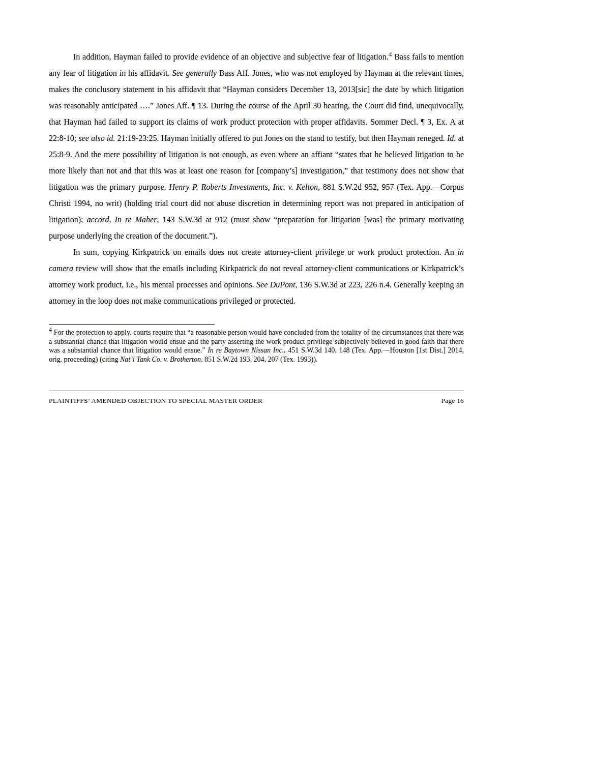In addition, Hayman failed to provide evidence of an objective and subjective fear of litigation.4 Bass fails to mention any fear of litigation in his affidavit. See generally Bass Aff. Jones, who was not employed by Hayman at the relevant times, makes the conclusory statement in his affidavit that “Hayman considers December 13, 2013[sic] the date by which litigation was reasonably anticipated ….” Jones Aff. ¶ 13. During the course of the April 30 hearing, the Court did find, unequivocally, that Hayman had failed to support its claims of work product protection with proper affidavits. Sommer Decl. ¶ 3, Ex. A at 22:8-10; see also id. 21:19-23:25. Hayman initially offered to put Jones on the stand to testify, but then Hayman reneged. Id. at 25:8-9. And the mere possibility of litigation is not enough, as even where an affiant “states that he believed litigation to be more likely than not and that this was at least one reason for [company’s] investigation,” that testimony does not show that litigation was the primary purpose. Henry P. Roberts Investments, Inc. v. Kelton, 881 S.W.2d 952, 957 (Tex. App.—Corpus Christi 1994, no writ) (holding trial court did not abuse discretion in determining report was not prepared in anticipation of litigation); accord, In re Maher, 143 S.W.3d at 912 (must show “preparation for litigation [was] the primary motivating purpose underlying the creation of the document.”).
In sum, copying Kirkpatrick on emails does not create attorney-client privilege or work product protection. An in camera review will show that the emails including Kirkpatrick do not reveal attorney-client communications or Kirkpatrick’s attorney work product, i.e., his mental processes and opinions. See DuPont, 136 S.W.3d at 223, 226 n.4. Generally keeping an attorney in the loop does not make communications privileged or protected.
4 For the protection to apply, courts require that “a reasonable person would have concluded from the totality of the circumstances that there was a substantial chance that litigation would ensue and the party asserting the work product privilege subjectively believed in good faith that there was a substantial chance that litigation would ensue.” In re Baytown Nissan Inc., 451 S.W.3d 140, 148 (Tex. App.—Houston [1st Dist.] 2014, orig. proceeding) (citing Nat’l Tank Co. v. Brotherton, 851 S.W.2d 193, 204, 207 (Tex. 1993)).
Plaintiffs’ Amended Objection to Special Master Order Page 16